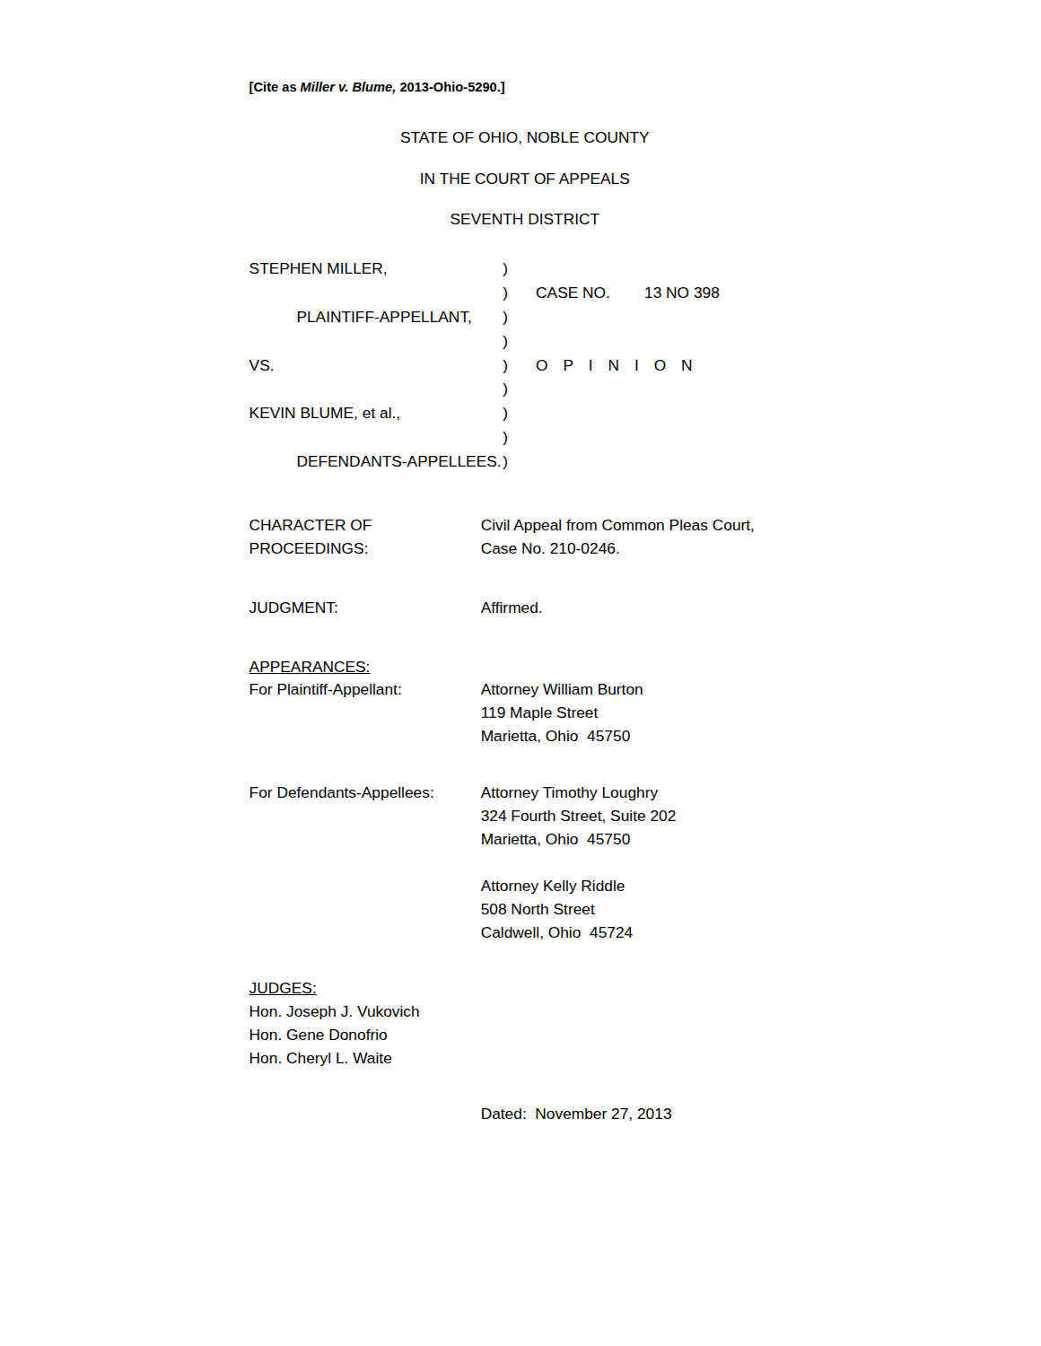[Cite as Miller v. Blume, 2013-Ohio-5290.]
STATE OF OHIO, NOBLE COUNTY
IN THE COURT OF APPEALS
SEVENTH DISTRICT
| STEPHEN MILLER, | ) | |
| | ) | CASE NO. 13 NO 398 |
| PLAINTIFF-APPELLANT, | ) | |
| | ) | |
| VS. | ) | O P I N I O N |
| | ) | |
| KEVIN BLUME, et al., | ) | |
| | ) | |
| DEFENDANTS-APPELLEES. | ) | |
| CHARACTER OF PROCEEDINGS: | Civil Appeal from Common Pleas Court, Case No. 210-0246. |
| JUDGMENT: | Affirmed. |
APPEARANCES:
| For Plaintiff-Appellant: | Attorney William Burton 119 Maple Street Marietta, Ohio 45750 |
| For Defendants-Appellees: | Attorney Timothy Loughry 324 Fourth Street, Suite 202 Marietta, Ohio 45750 Attorney Kelly Riddle 508 North Street Caldwell, Ohio 45724 |
JUDGES:
Hon. Joseph J. Vukovich
Hon. Gene Donofrio
Hon. Cheryl L. Waite
Dated: November 27, 2013